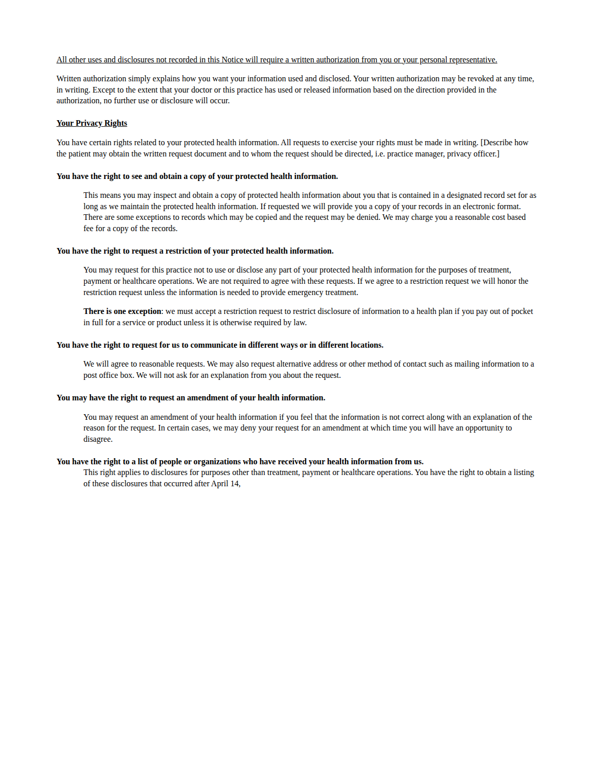All other uses and disclosures not recorded in this Notice will require a written authorization from you or your personal representative.
Written authorization simply explains how you want your information used and disclosed. Your written authorization may be revoked at any time, in writing. Except to the extent that your doctor or this practice has used or released information based on the direction provided in the authorization, no further use or disclosure will occur.
Your Privacy Rights
You have certain rights related to your protected health information. All requests to exercise your rights must be made in writing. [Describe how the patient may obtain the written request document and to whom the request should be directed, i.e. practice manager, privacy officer.]
You have the right to see and obtain a copy of your protected health information.
This means you may inspect and obtain a copy of protected health information about you that is contained in a designated record set for as long as we maintain the protected health information. If requested we will provide you a copy of your records in an electronic format. There are some exceptions to records which may be copied and the request may be denied. We may charge you a reasonable cost based fee for a copy of the records.
You have the right to request a restriction of your protected health information.
You may request for this practice not to use or disclose any part of your protected health information for the purposes of treatment, payment or healthcare operations. We are not required to agree with these requests. If we agree to a restriction request we will honor the restriction request unless the information is needed to provide emergency treatment.
There is one exception: we must accept a restriction request to restrict disclosure of information to a health plan if you pay out of pocket in full for a service or product unless it is otherwise required by law.
You have the right to request for us to communicate in different ways or in different locations.
We will agree to reasonable requests. We may also request alternative address or other method of contact such as mailing information to a post office box. We will not ask for an explanation from you about the request.
You may have the right to request an amendment of your health information.
You may request an amendment of your health information if you feel that the information is not correct along with an explanation of the reason for the request. In certain cases, we may deny your request for an amendment at which time you will have an opportunity to disagree.
You have the right to a list of people or organizations who have received your health information from us.
This right applies to disclosures for purposes other than treatment, payment or healthcare operations. You have the right to obtain a listing of these disclosures that occurred after April 14,